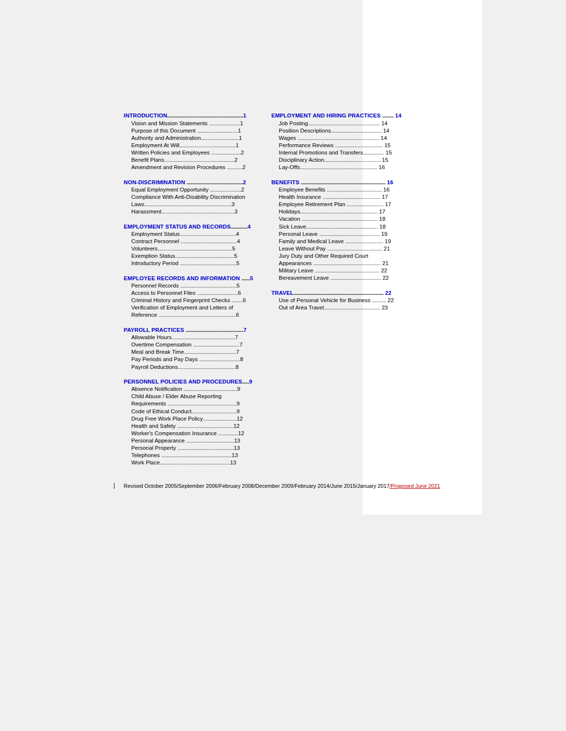INTRODUCTION...................................................... 1
Vision and Mission Statements ...................... 1
Purpose of this Document ............................. 1
Authority and Administration........................... 1
Employment At Will........................................ 1
Written Policies and Employees ..................... 2
Benefit Plans.................................................. 2
Amendment and Revision Procedures ........... 2
NON-DISCRIMINATION ........................................ 2
Equal Employment Opportunity ...................... 2
Compliance With Anti-Disability Discrimination Laws.............................................................. 3
Harassment.................................................... 3
EMPLOYMENT STATUS AND RECORDS............ 4
Employment Status........................................ 4
Contract Personnel ........................................ 4
Volunteers..................................................... 5
Exemption Status.......................................... 5
Introductory Period ........................................ 5
EMPLOYEE RECORDS AND INFORMATION ...... 5
Personnel Records ........................................ 5
Access to Personnel Files ............................. 6
Criminal History and Fingerprint Checks ........ 6
Verification of Employment and Letters of Reference ....................................................... 6
PAYROLL PRACTICES ......................................... 7
Allowable Hours............................................. 7
Overtime Compensation ................................. 7
Meal and Break Time..................................... 7
Pay Periods and Pay Days ............................. 8
Payroll Deductions......................................... 8
PERSONNEL POLICIES AND PROCEDURES..... 9
Absence Notification ...................................... 9
Child Abuse / Elder Abuse Reporting Requirements ................................................. 9
Code of Ethical Conduct................................ 9
Drug Free Work Place Policy........................ 12
Health and Safety ........................................ 12
Worker's Compensation Insurance .............. 12
Personal Appearance .................................. 13
Personal Property ........................................ 13
Telephones .................................................. 13
Work Place.................................................. 13
EMPLOYMENT AND HIRING PRACTICES ........ 14
Job Posting................................................... 14
Position Descriptions.................................... 14
Wages .......................................................... 14
Performance Reviews .................................. 15
Internal Promotions and Transfers............... 15
Disciplinary Action........................................ 15
Lay-Offs....................................................... 16
BENEFITS ............................................................ 16
Employee Benefits ....................................... 16
Health Insurance ......................................... 17
Employee Retirement Plan .......................... 17
Holidays....................................................... 17
Vacation ...................................................... 18
Sick Leave................................................... 18
Personal Leave ........................................... 19
Family and Medical Leave ........................... 19
Leave Without Pay ....................................... 21
Jury Duty and Other Required Court Appearances ................................................ 21
Military Leave .............................................. 22
Bereavement Leave .................................... 22
TRAVEL................................................................ 22
Use of Personal Vehicle for Business .......... 22
Out of Area Travel........................................ 23
| Revised October 2005/September 2006/February 2008/December 2009/February 2014/June 2015/January 2017/Proposed June 2021